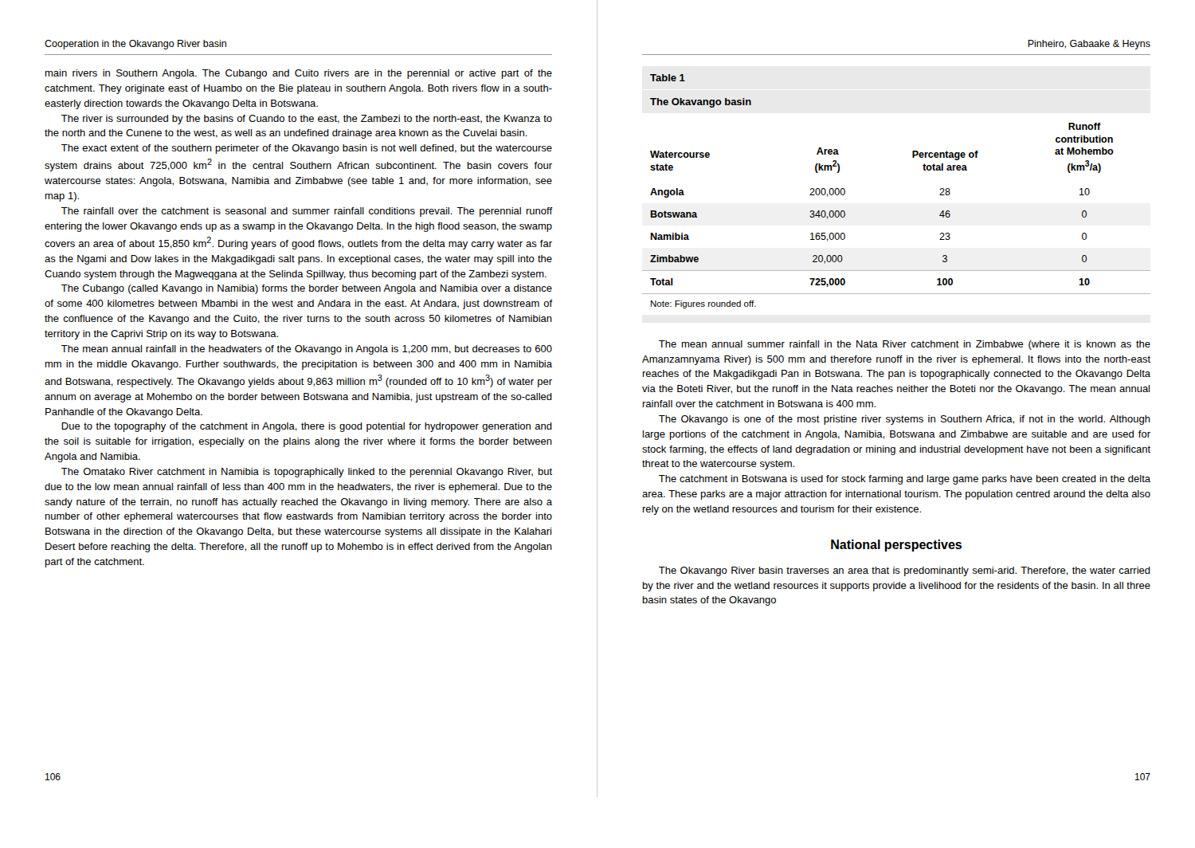Cooperation in the Okavango River basin
main rivers in Southern Angola. The Cubango and Cuito rivers are in the perennial or active part of the catchment. They originate east of Huambo on the Bie plateau in southern Angola. Both rivers flow in a south-easterly direction towards the Okavango Delta in Botswana.
The river is surrounded by the basins of Cuando to the east, the Zambezi to the north-east, the Kwanza to the north and the Cunene to the west, as well as an undefined drainage area known as the Cuvelai basin.
The exact extent of the southern perimeter of the Okavango basin is not well defined, but the watercourse system drains about 725,000 km2 in the central Southern African subcontinent. The basin covers four watercourse states: Angola, Botswana, Namibia and Zimbabwe (see table 1 and, for more information, see map 1).
The rainfall over the catchment is seasonal and summer rainfall conditions prevail. The perennial runoff entering the lower Okavango ends up as a swamp in the Okavango Delta. In the high flood season, the swamp covers an area of about 15,850 km2. During years of good flows, outlets from the delta may carry water as far as the Ngami and Dow lakes in the Makgadikgadi salt pans. In exceptional cases, the water may spill into the Cuando system through the Magweqgana at the Selinda Spillway, thus becoming part of the Zambezi system.
The Cubango (called Kavango in Namibia) forms the border between Angola and Namibia over a distance of some 400 kilometres between Mbambi in the west and Andara in the east. At Andara, just downstream of the confluence of the Kavango and the Cuito, the river turns to the south across 50 kilometres of Namibian territory in the Caprivi Strip on its way to Botswana.
The mean annual rainfall in the headwaters of the Okavango in Angola is 1,200 mm, but decreases to 600 mm in the middle Okavango. Further southwards, the precipitation is between 300 and 400 mm in Namibia and Botswana, respectively. The Okavango yields about 9,863 million m3 (rounded off to 10 km3) of water per annum on average at Mohembo on the border between Botswana and Namibia, just upstream of the so-called Panhandle of the Okavango Delta.
Due to the topography of the catchment in Angola, there is good potential for hydropower generation and the soil is suitable for irrigation, especially on the plains along the river where it forms the border between Angola and Namibia.
The Omatako River catchment in Namibia is topographically linked to the perennial Okavango River, but due to the low mean annual rainfall of less than 400 mm in the headwaters, the river is ephemeral. Due to the sandy nature of the terrain, no runoff has actually reached the Okavango in living memory. There are also a number of other ephemeral watercourses that flow eastwards from Namibian territory across the border into Botswana in the direction of the Okavango Delta, but these watercourse systems all dissipate in the Kalahari Desert before reaching the delta. Therefore, all the runoff up to Mohembo is in effect derived from the Angolan part of the catchment.
106
Pinheiro, Gabaake & Heyns
Table 1
The Okavango basin
| Watercourse state | Area (km 2 ) | Percentage of total area | Runoff contribution at Mohembo (km 3 /a) |
| --- | --- | --- | --- |
| Angola | 200,000 | 28 | 10 |
| Botswana | 340,000 | 46 | 0 |
| Namibia | 165,000 | 23 | 0 |
| Zimbabwe | 20,000 | 3 | 0 |
| Total | 725,000 | 100 | 10 |
Note: Figures rounded off.
The mean annual summer rainfall in the Nata River catchment in Zimbabwe (where it is known as the Amanzamnyama River) is 500 mm and therefore runoff in the river is ephemeral. It flows into the north-east reaches of the Makgadikgadi Pan in Botswana. The pan is topographically connected to the Okavango Delta via the Boteti River, but the runoff in the Nata reaches neither the Boteti nor the Okavango. The mean annual rainfall over the catchment in Botswana is 400 mm.
The Okavango is one of the most pristine river systems in Southern Africa, if not in the world. Although large portions of the catchment in Angola, Namibia, Botswana and Zimbabwe are suitable and are used for stock farming, the effects of land degradation or mining and industrial development have not been a significant threat to the watercourse system.
The catchment in Botswana is used for stock farming and large game parks have been created in the delta area. These parks are a major attraction for international tourism. The population centred around the delta also rely on the wetland resources and tourism for their existence.
National perspectives
The Okavango River basin traverses an area that is predominantly semi-arid. Therefore, the water carried by the river and the wetland resources it supports provide a livelihood for the residents of the basin. In all three basin states of the Okavango
107